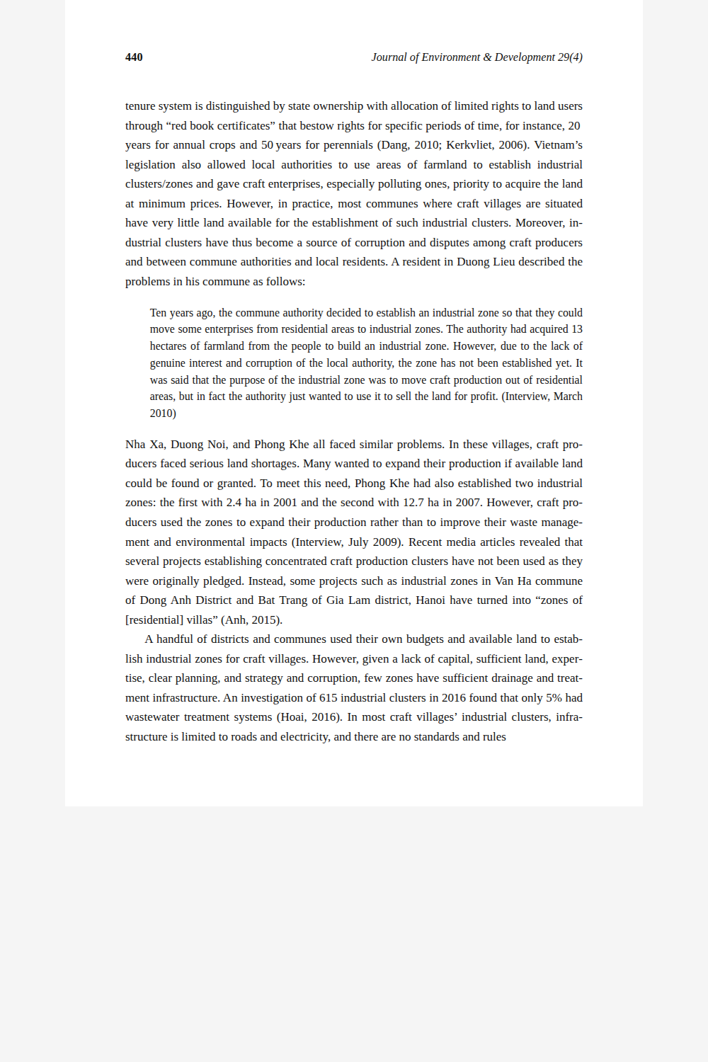440 Journal of Environment & Development 29(4)
tenure system is distinguished by state ownership with allocation of limited rights to land users through “red book certificates” that bestow rights for specific periods of time, for instance, 20 years for annual crops and 50 years for perennials (Dang, 2010; Kerkvliet, 2006). Vietnam’s legislation also allowed local authorities to use areas of farmland to establish industrial clusters/zones and gave craft enterprises, especially polluting ones, priority to acquire the land at minimum prices. However, in practice, most communes where craft villages are situated have very little land available for the establishment of such industrial clusters. Moreover, industrial clusters have thus become a source of corruption and disputes among craft producers and between commune authorities and local residents. A resident in Duong Lieu described the problems in his commune as follows:
Ten years ago, the commune authority decided to establish an industrial zone so that they could move some enterprises from residential areas to industrial zones. The authority had acquired 13 hectares of farmland from the people to build an industrial zone. However, due to the lack of genuine interest and corruption of the local authority, the zone has not been established yet. It was said that the purpose of the industrial zone was to move craft production out of residential areas, but in fact the authority just wanted to use it to sell the land for profit. (Interview, March 2010)
Nha Xa, Duong Noi, and Phong Khe all faced similar problems. In these villages, craft producers faced serious land shortages. Many wanted to expand their production if available land could be found or granted. To meet this need, Phong Khe had also established two industrial zones: the first with 2.4 ha in 2001 and the second with 12.7 ha in 2007. However, craft producers used the zones to expand their production rather than to improve their waste management and environmental impacts (Interview, July 2009). Recent media articles revealed that several projects establishing concentrated craft production clusters have not been used as they were originally pledged. Instead, some projects such as industrial zones in Van Ha commune of Dong Anh District and Bat Trang of Gia Lam district, Hanoi have turned into “zones of [residential] villas” (Anh, 2015).
A handful of districts and communes used their own budgets and available land to establish industrial zones for craft villages. However, given a lack of capital, sufficient land, expertise, clear planning, and strategy and corruption, few zones have sufficient drainage and treatment infrastructure. An investigation of 615 industrial clusters in 2016 found that only 5% had wastewater treatment systems (Hoai, 2016). In most craft villages’ industrial clusters, infrastructure is limited to roads and electricity, and there are no standards and rules